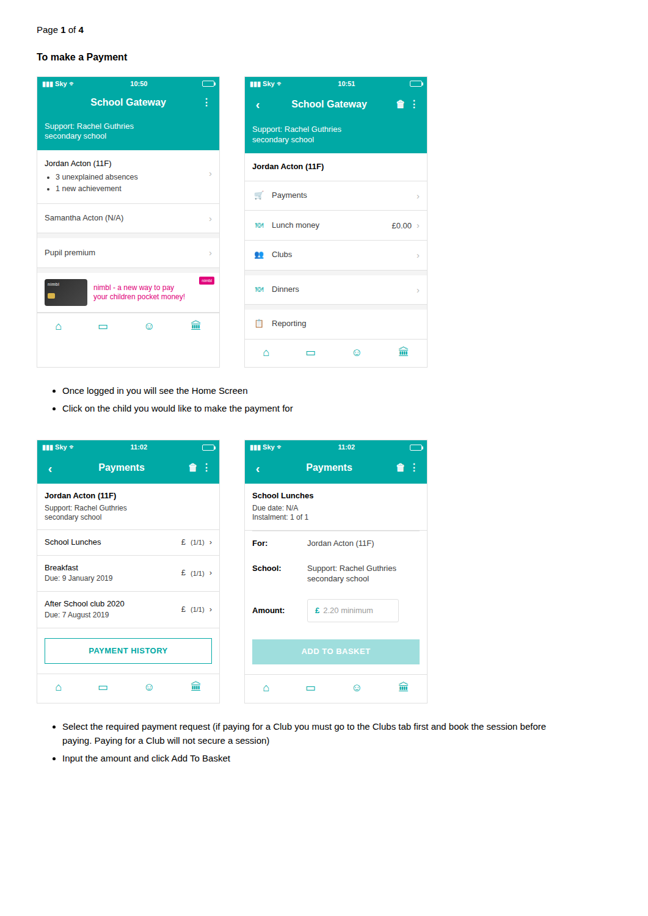Page 1 of 4
To make a Payment
▮▮▮ Sky ᯤ 10:50
School Gateway ⋮
Support: Rachel Guthries
secondary school
Jordan Acton (11F)
3 unexplained absences
1 new achievement
›
Samantha Acton (N/A) ›
Pupil premium ›
nimbl - a new way to pay
your children pocket money!
nimbl
⌂▭☺🏛
▮▮▮ Sky ᯤ 10:51
‹ School Gateway 🗑 ⋮
Support: Rachel Guthries
secondary school
Jordan Acton (11F)
🛒Payments ›
🍽Lunch money £0.00›
👥Clubs ›
🍽Dinners ›
📋Reporting
⌂▭☺🏛
Once logged in you will see the Home Screen
Click on the child you would like to make the payment for
▮▮▮ Sky ᯤ 11:02
‹ Payments 🗑 ⋮
Jordan Acton (11F)
Support: Rachel Guthries
secondary school
School Lunches
£(1/1)›
Breakfast
Due: 9 January 2019
£(1/1)›
After School club 2020
Due: 7 August 2019
£(1/1)›
PAYMENT HISTORY
⌂▭☺🏛
▮▮▮ Sky ᯤ 11:02
‹ Payments 🗑 ⋮
School Lunches
Due date: N/A
Instalment: 1 of 1
For:
Jordan Acton (11F)
School:
Support: Rachel Guthries secondary school
Amount:
£2.20 minimum
ADD TO BASKET
⌂▭☺🏛
Select the required payment request (if paying for a Club you must go to the Clubs tab first and book the session before paying. Paying for a Club will not secure a session)
Input the amount and click Add To Basket